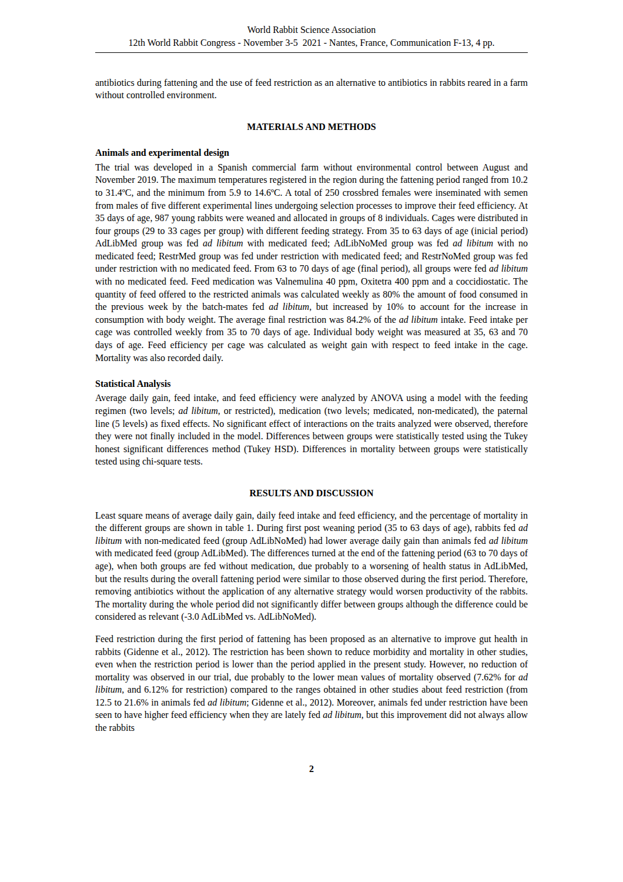World Rabbit Science Association 12th World Rabbit Congress - November 3-5 2021 - Nantes, France, Communication F-13, 4 pp.
antibiotics during fattening and the use of feed restriction as an alternative to antibiotics in rabbits reared in a farm without controlled environment.
Materials and Methods
Animals and experimental design
The trial was developed in a Spanish commercial farm without environmental control between August and November 2019. The maximum temperatures registered in the region during the fattening period ranged from 10.2 to 31.4ºC, and the minimum from 5.9 to 14.6ºC. A total of 250 crossbred females were inseminated with semen from males of five different experimental lines undergoing selection processes to improve their feed efficiency. At 35 days of age, 987 young rabbits were weaned and allocated in groups of 8 individuals. Cages were distributed in four groups (29 to 33 cages per group) with different feeding strategy. From 35 to 63 days of age (inicial period) AdLibMed group was fed ad libitum with medicated feed; AdLibNoMed group was fed ad libitum with no medicated feed; RestrMed group was fed under restriction with medicated feed; and RestrNoMed group was fed under restriction with no medicated feed. From 63 to 70 days of age (final period), all groups were fed ad libitum with no medicated feed. Feed medication was Valnemulina 40 ppm, Oxitetra 400 ppm and a coccidiostatic. The quantity of feed offered to the restricted animals was calculated weekly as 80% the amount of food consumed in the previous week by the batch-mates fed ad libitum, but increased by 10% to account for the increase in consumption with body weight. The average final restriction was 84.2% of the ad libitum intake. Feed intake per cage was controlled weekly from 35 to 70 days of age. Individual body weight was measured at 35, 63 and 70 days of age. Feed efficiency per cage was calculated as weight gain with respect to feed intake in the cage. Mortality was also recorded daily.
Statistical Analysis
Average daily gain, feed intake, and feed efficiency were analyzed by ANOVA using a model with the feeding regimen (two levels; ad libitum, or restricted), medication (two levels; medicated, non-medicated), the paternal line (5 levels) as fixed effects. No significant effect of interactions on the traits analyzed were observed, therefore they were not finally included in the model. Differences between groups were statistically tested using the Tukey honest significant differences method (Tukey HSD). Differences in mortality between groups were statistically tested using chi-square tests.
Results and Discussion
Least square means of average daily gain, daily feed intake and feed efficiency, and the percentage of mortality in the different groups are shown in table 1. During first post weaning period (35 to 63 days of age), rabbits fed ad libitum with non-medicated feed (group AdLibNoMed) had lower average daily gain than animals fed ad libitum with medicated feed (group AdLibMed). The differences turned at the end of the fattening period (63 to 70 days of age), when both groups are fed without medication, due probably to a worsening of health status in AdLibMed, but the results during the overall fattening period were similar to those observed during the first period. Therefore, removing antibiotics without the application of any alternative strategy would worsen productivity of the rabbits. The mortality during the whole period did not significantly differ between groups although the difference could be considered as relevant (-3.0 AdLibMed vs. AdLibNoMed).
Feed restriction during the first period of fattening has been proposed as an alternative to improve gut health in rabbits (Gidenne et al., 2012). The restriction has been shown to reduce morbidity and mortality in other studies, even when the restriction period is lower than the period applied in the present study. However, no reduction of mortality was observed in our trial, due probably to the lower mean values of mortality observed (7.62% for ad libitum, and 6.12% for restriction) compared to the ranges obtained in other studies about feed restriction (from 12.5 to 21.6% in animals fed ad libitum; Gidenne et al., 2012). Moreover, animals fed under restriction have been seen to have higher feed efficiency when they are lately fed ad libitum, but this improvement did not always allow the rabbits
2